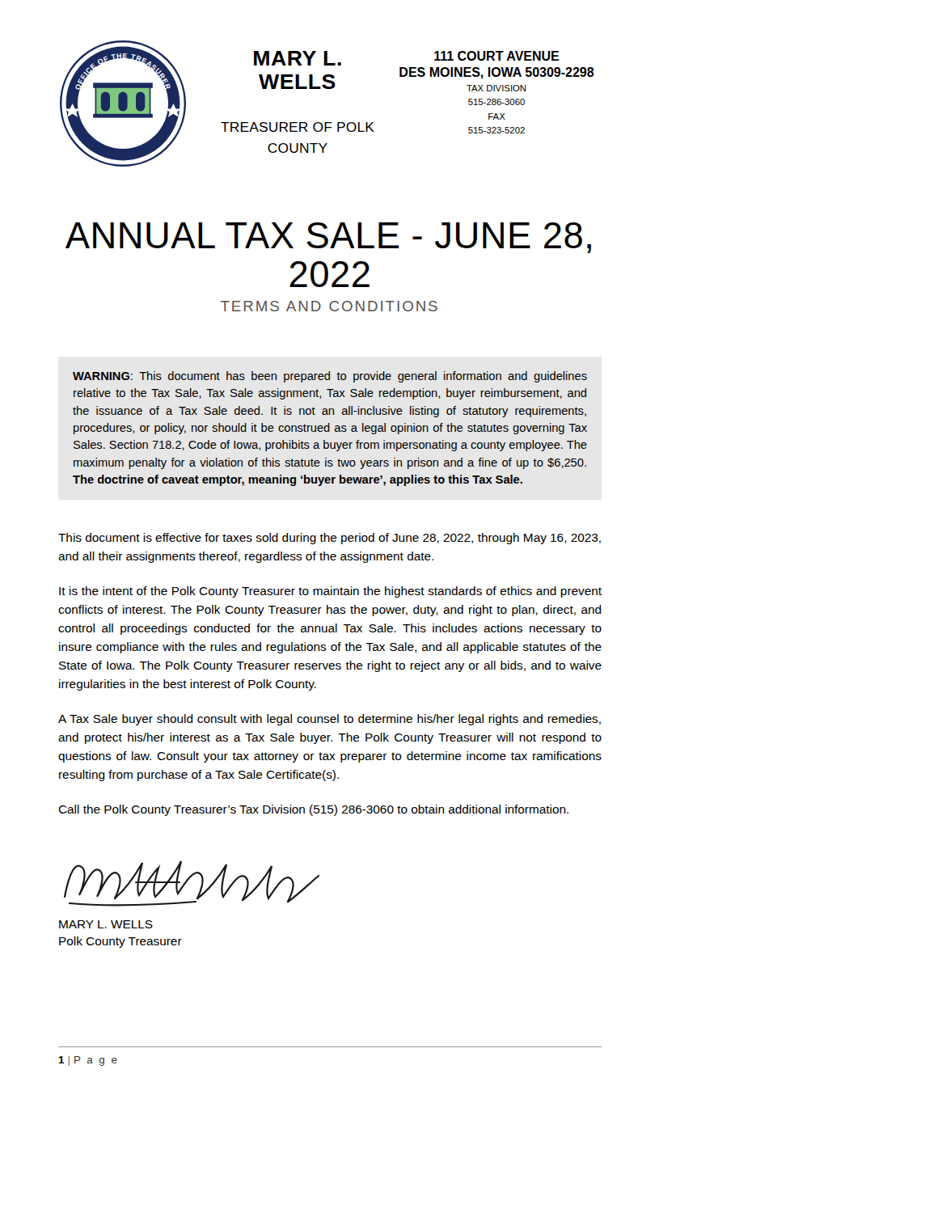OFFICE OF THE TREASURER POLK COUNTY $$$
MARY L. WELLS
TREASURER OF POLK COUNTY
111 COURT AVENUE DES MOINES, IOWA 50309-2298 TAX DIVISION 515-286-3060 FAX 515-323-5202
ANNUAL TAX SALE - JUNE 28, 2022
TERMS AND CONDITIONS
WARNING: This document has been prepared to provide general information and guidelines relative to the Tax Sale, Tax Sale assignment, Tax Sale redemption, buyer reimbursement, and the issuance of a Tax Sale deed. It is not an all-inclusive listing of statutory requirements, procedures, or policy, nor should it be construed as a legal opinion of the statutes governing Tax Sales. Section 718.2, Code of Iowa, prohibits a buyer from impersonating a county employee. The maximum penalty for a violation of this statute is two years in prison and a fine of up to $6,250. The doctrine of caveat emptor, meaning ‘buyer beware’, applies to this Tax Sale.
This document is effective for taxes sold during the period of June 28, 2022, through May 16, 2023, and all their assignments thereof, regardless of the assignment date.
It is the intent of the Polk County Treasurer to maintain the highest standards of ethics and prevent conflicts of interest. The Polk County Treasurer has the power, duty, and right to plan, direct, and control all proceedings conducted for the annual Tax Sale. This includes actions necessary to insure compliance with the rules and regulations of the Tax Sale, and all applicable statutes of the State of Iowa. The Polk County Treasurer reserves the right to reject any or all bids, and to waive irregularities in the best interest of Polk County.
A Tax Sale buyer should consult with legal counsel to determine his/her legal rights and remedies, and protect his/her interest as a Tax Sale buyer. The Polk County Treasurer will not respond to questions of law. Consult your tax attorney or tax preparer to determine income tax ramifications resulting from purchase of a Tax Sale Certificate(s).
Call the Polk County Treasurer’s Tax Division (515) 286-3060 to obtain additional information.
MARY L. WELLS
Polk County Treasurer
1|P a g e